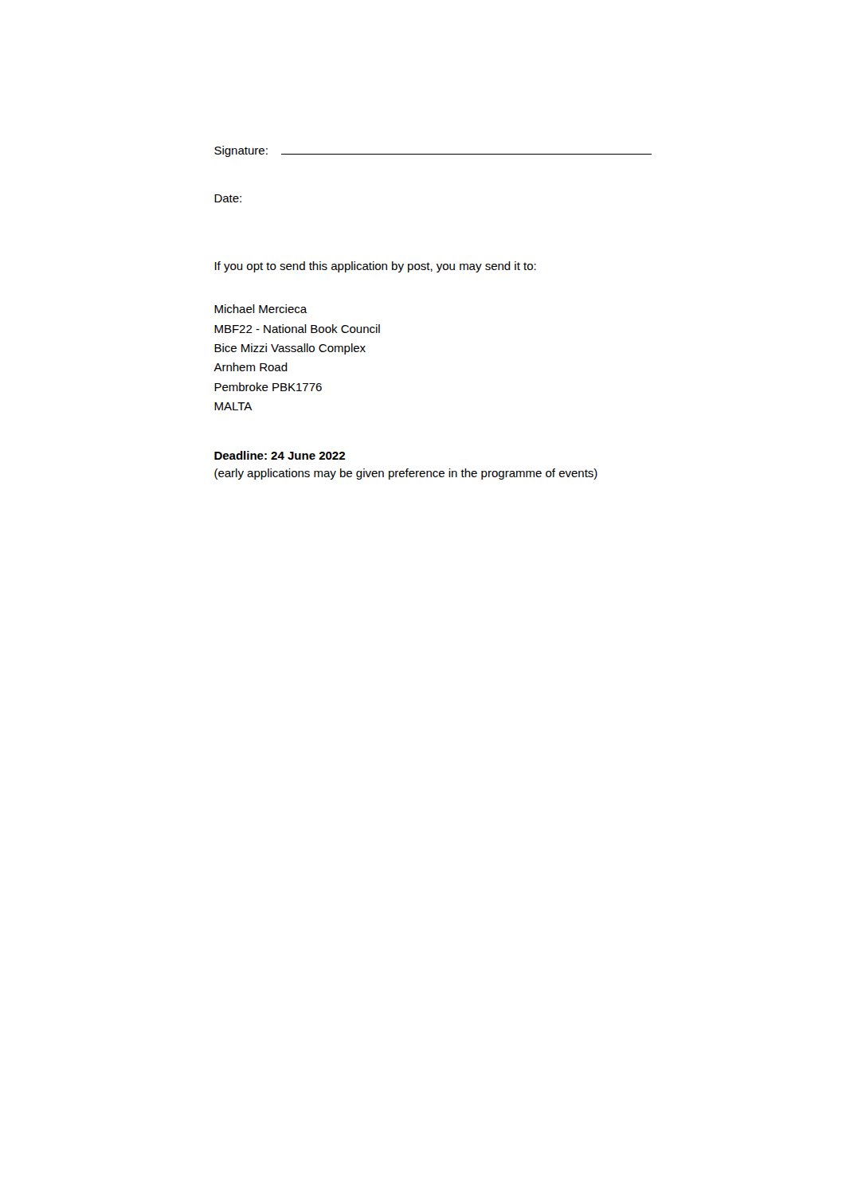Signature:
Date:
If you opt to send this application by post, you may send it to:
Michael Mercieca
MBF22 - National Book Council
Bice Mizzi Vassallo Complex
Arnhem Road
Pembroke PBK1776
MALTA
Deadline: 24 June 2022
(early applications may be given preference in the programme of events)